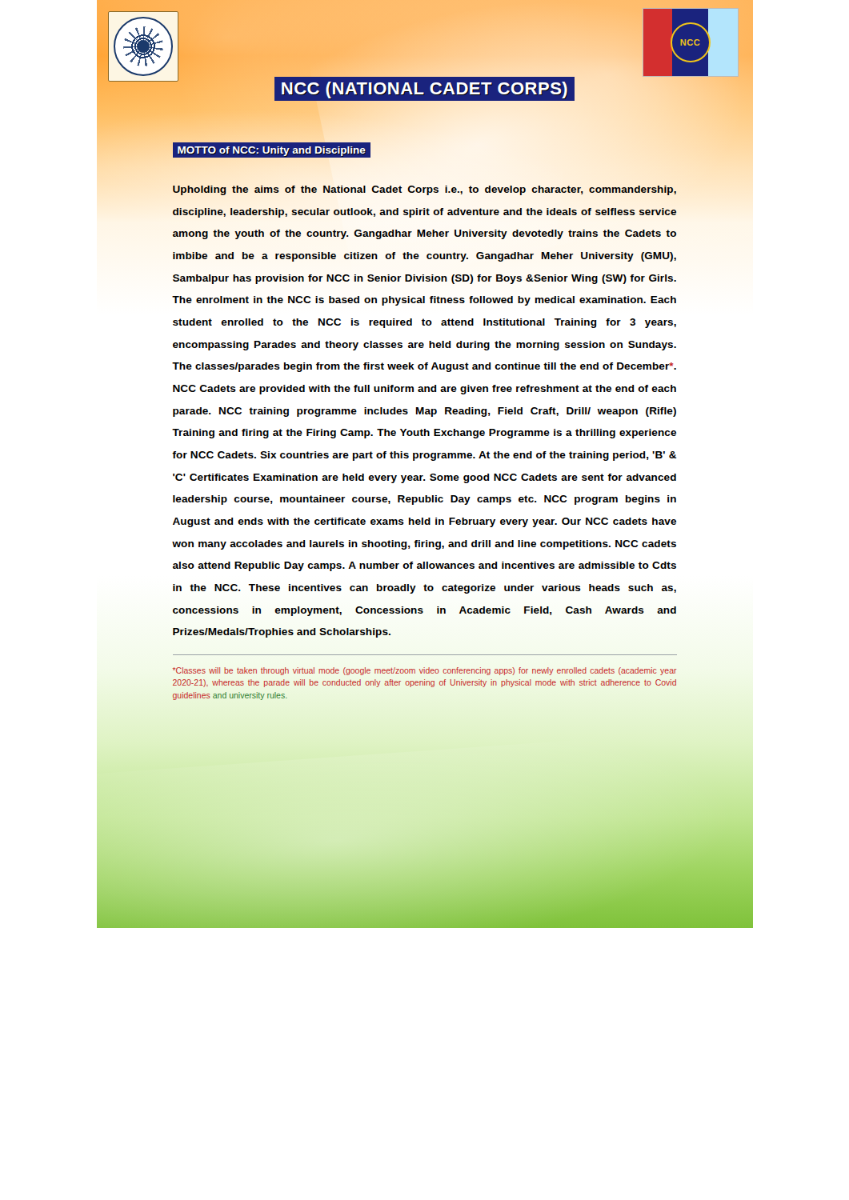NCC
NCC (NATIONAL CADET CORPS)
MOTTO of NCC: Unity and Discipline
Upholding the aims of the National Cadet Corps i.e., to develop character, commandership, discipline, leadership, secular outlook, and spirit of adventure and the ideals of selfless service among the youth of the country. Gangadhar Meher University devotedly trains the Cadets to imbibe and be a responsible citizen of the country. Gangadhar Meher University (GMU), Sambalpur has provision for NCC in Senior Division (SD) for Boys &Senior Wing (SW) for Girls. The enrolment in the NCC is based on physical fitness followed by medical examination. Each student enrolled to the NCC is required to attend Institutional Training for 3 years, encompassing Parades and theory classes are held during the morning session on Sundays. The classes/parades begin from the first week of August and continue till the end of December*. NCC Cadets are provided with the full uniform and are given free refreshment at the end of each parade. NCC training programme includes Map Reading, Field Craft, Drill/ weapon (Rifle) Training and firing at the Firing Camp. The Youth Exchange Programme is a thrilling experience for NCC Cadets. Six countries are part of this programme. At the end of the training period, 'B' & 'C' Certificates Examination are held every year. Some good NCC Cadets are sent for advanced leadership course, mountaineer course, Republic Day camps etc. NCC program begins in August and ends with the certificate exams held in February every year. Our NCC cadets have won many accolades and laurels in shooting, firing, and drill and line competitions. NCC cadets also attend Republic Day camps. A number of allowances and incentives are admissible to Cdts in the NCC. These incentives can broadly to categorize under various heads such as, concessions in employment, Concessions in Academic Field, Cash Awards and Prizes/Medals/Trophies and Scholarships.
*Classes will be taken through virtual mode (google meet/zoom video conferencing apps) for newly enrolled cadets (academic year 2020-21), whereas the parade will be conducted only after opening of University in physical mode with strict adherence to Covid guidelines and university rules.